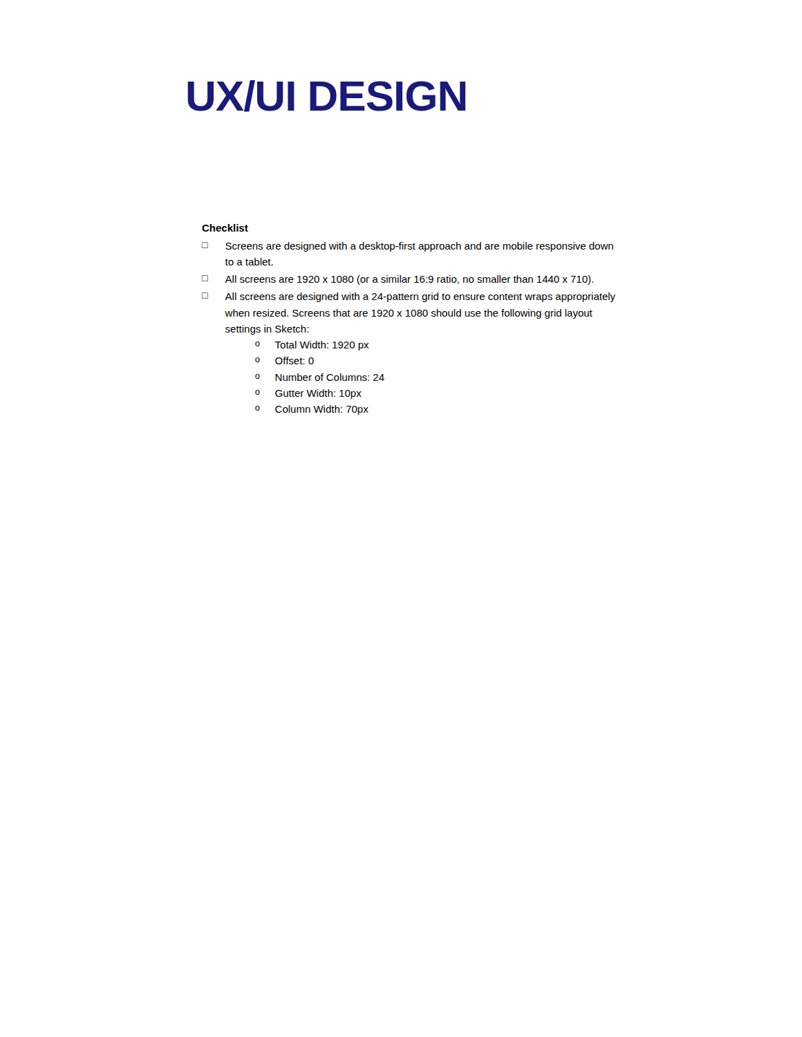UX/UI DESIGN
Checklist
Screens are designed with a desktop-first approach and are mobile responsive down to a tablet.
All screens are 1920 x 1080 (or a similar 16:9 ratio, no smaller than 1440 x 710).
All screens are designed with a 24-pattern grid to ensure content wraps appropriately when resized. Screens that are 1920 x 1080 should use the following grid layout settings in Sketch:
Total Width: 1920 px
Offset: 0
Number of Columns: 24
Gutter Width: 10px
Column Width: 70px